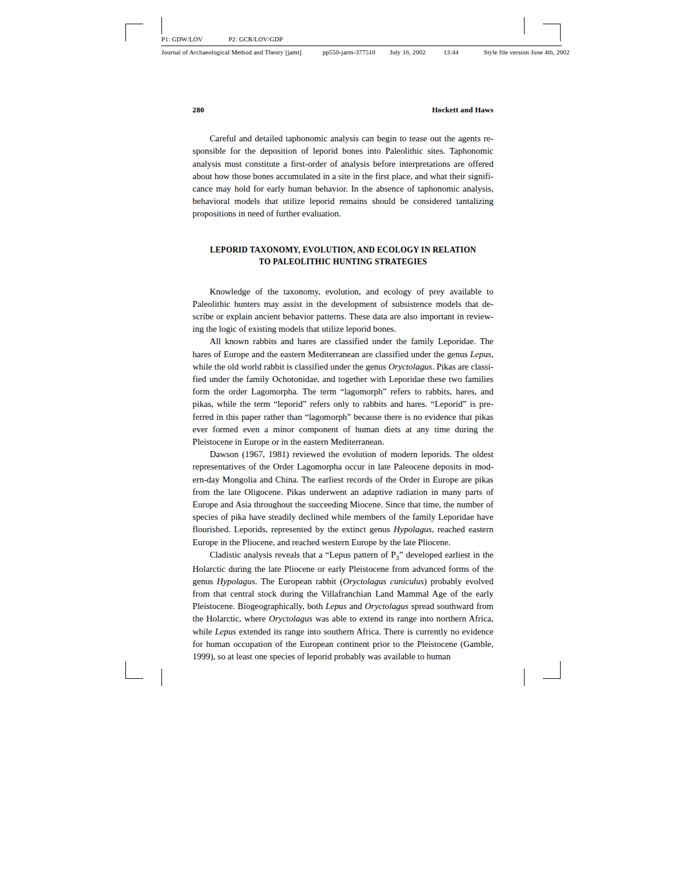P1: GDW/LOV P2: GCR/LOV/GDP Journal of Archaeological Method and Theory [jamt] pp550-jarm-377510 July 16, 2002 13:44 Style file version June 4th, 2002
280 Hockett and Haws
Careful and detailed taphonomic analysis can begin to tease out the agents responsible for the deposition of leporid bones into Paleolithic sites. Taphonomic analysis must constitute a first-order of analysis before interpretations are offered about how those bones accumulated in a site in the first place, and what their significance may hold for early human behavior. In the absence of taphonomic analysis, behavioral models that utilize leporid remains should be considered tantalizing propositions in need of further evaluation.
Leporid Taxonomy, Evolution, and Ecology in Relation
to Paleolithic Hunting Strategies
Knowledge of the taxonomy, evolution, and ecology of prey available to Paleolithic hunters may assist in the development of subsistence models that describe or explain ancient behavior patterns. These data are also important in reviewing the logic of existing models that utilize leporid bones.
All known rabbits and hares are classified under the family Leporidae. The hares of Europe and the eastern Mediterranean are classified under the genus Lepus, while the old world rabbit is classified under the genus Oryctolagus. Pikas are classified under the family Ochotonidae, and together with Leporidae these two families form the order Lagomorpha. The term “lagomorph” refers to rabbits, hares, and pikas, while the term “leporid” refers only to rabbits and hares. “Leporid” is preferred in this paper rather than “lagomorph” because there is no evidence that pikas ever formed even a minor component of human diets at any time during the Pleistocene in Europe or in the eastern Mediterranean.
Dawson (1967, 1981) reviewed the evolution of modern leporids. The oldest representatives of the Order Lagomorpha occur in late Paleocene deposits in modern-day Mongolia and China. The earliest records of the Order in Europe are pikas from the late Oligocene. Pikas underwent an adaptive radiation in many parts of Europe and Asia throughout the succeeding Miocene. Since that time, the number of species of pika have steadily declined while members of the family Leporidae have flourished. Leporids, represented by the extinct genus Hypolagus, reached eastern Europe in the Pliocene, and reached western Europe by the late Pliocene.
Cladistic analysis reveals that a “Lepus pattern of P3” developed earliest in the Holarctic during the late Pliocene or early Pleistocene from advanced forms of the genus Hypolagus. The European rabbit (Oryctolagus cuniculus) probably evolved from that central stock during the Villafranchian Land Mammal Age of the early Pleistocene. Biogeographically, both Lepus and Oryctolagus spread southward from the Holarctic, where Oryctolagus was able to extend its range into northern Africa, while Lepus extended its range into southern Africa. There is currently no evidence for human occupation of the European continent prior to the Pleistocene (Gamble, 1999), so at least one species of leporid probably was available to human